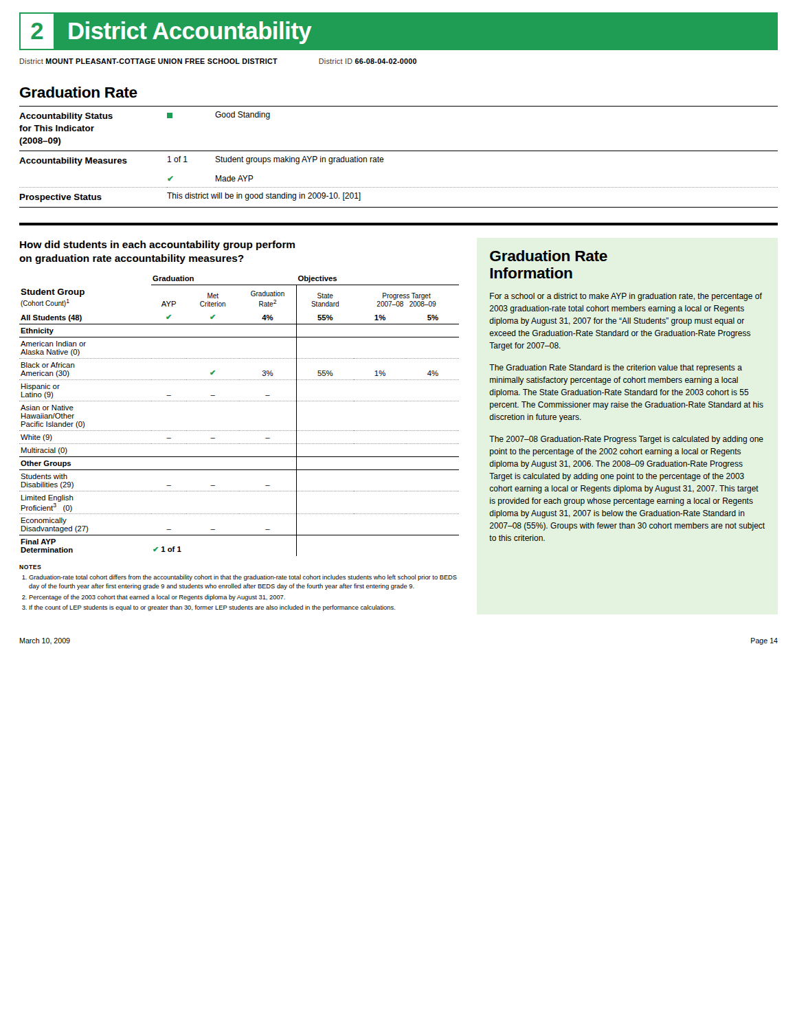2
District Accountability
District MOUNT PLEASANT-COTTAGE UNION FREE SCHOOL DISTRICT
District ID 66-08-04-02-0000
Graduation Rate
| Accountability Status for This Indicator (2008–09) | | Good Standing |
| Accountability Measures | 1 of 1 | Student groups making AYP in graduation rate |
| | ✔ | Made AYP |
| Prospective Status | This district will be in good standing in 2009-10. [201] |
How did students in each accountability group perform
on graduation rate accountability measures?
| | Graduation | Objectives |
| Student Group (Cohort Count) 1 | AYP | Met Criterion | Graduation Rate 2 | State Standard | Progress Target 2007–08 2008–09 |
| All Students (48) | ✔ | ✔ | 4% | 55% | 1% | 5% |
| Ethnicity | | | | | | |
| American Indian or Alaska Native (0) | | | | | | |
| Black or African American (30) | | ✔ | 3% | 55% | 1% | 4% |
| Hispanic or Latino (9) | – | – | – | | | |
| Asian or Native Hawaiian/Other Pacific Islander (0) | | | | | | |
| White (9) | – | – | – | | | |
| Multiracial (0) | | | | | | |
| Other Groups | | | | | | |
| Students with Disabilities (29) | – | – | – | | | |
| Limited English Proficient 3 (0) | | | | | | |
| Economically Disadvantaged (27) | – | – | – | | | |
| Final AYP Determination | ✔ 1 of 1 | | | | |
NOTES
Graduation-rate total cohort differs from the accountability cohort in that the graduation-rate total cohort includes students who left school prior to BEDS day of the fourth year after first entering grade 9 and students who enrolled after BEDS day of the fourth year after first entering grade 9.
Percentage of the 2003 cohort that earned a local or Regents diploma by August 31, 2007.
If the count of LEP students is equal to or greater than 30, former LEP students are also included in the performance calculations.
Graduation Rate
Information
For a school or a district to make AYP in graduation rate, the percentage of 2003 graduation-rate total cohort members earning a local or Regents diploma by August 31, 2007 for the “All Students” group must equal or exceed the Graduation-Rate Standard or the Graduation-Rate Progress Target for 2007–08.
The Graduation Rate Standard is the criterion value that represents a minimally satisfactory percentage of cohort members earning a local diploma. The State Graduation-Rate Standard for the 2003 cohort is 55 percent. The Commissioner may raise the Graduation-Rate Standard at his discretion in future years.
The 2007–08 Graduation-Rate Progress Target is calculated by adding one point to the percentage of the 2002 cohort earning a local or Regents diploma by August 31, 2006. The 2008–09 Graduation-Rate Progress Target is calculated by adding one point to the percentage of the 2003 cohort earning a local or Regents diploma by August 31, 2007. This target is provided for each group whose percentage earning a local or Regents diploma by August 31, 2007 is below the Graduation-Rate Standard in 2007–08 (55%). Groups with fewer than 30 cohort members are not subject to this criterion.
March 10, 2009
Page 14